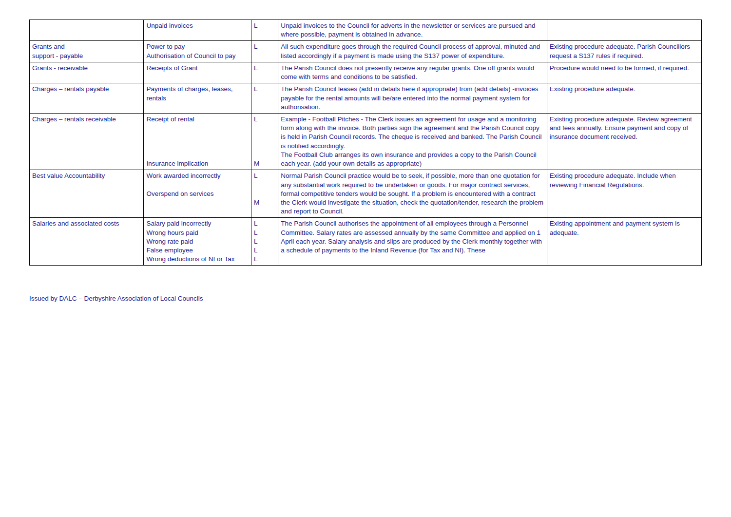| | Unpaid invoices | L | Unpaid invoices to the Council for adverts in the newsletter or services are pursued and where possible, payment is obtained in advance. | |
| Grants and support - payable | Power to pay Authorisation of Council to pay | L | All such expenditure goes through the required Council process of approval, minuted and listed accordingly if a payment is made using the S137 power of expenditure. | Existing procedure adequate. Parish Councillors request a S137 rules if required. |
| Grants - receivable | Receipts of Grant | L | The Parish Council does not presently receive any regular grants. One off grants would come with terms and conditions to be satisfied. | Procedure would need to be formed, if required. |
| Charges – rentals payable | Payments of charges, leases, rentals | L | The Parish Council leases (add in details here if appropriate) from (add details) -invoices payable for the rental amounts will be/are entered into the normal payment system for authorisation. | Existing procedure adequate. |
| Charges – rentals receivable | Receipt of rental Insurance implication | L M | Example - Football Pitches - The Clerk issues an agreement for usage and a monitoring form along with the invoice. Both parties sign the agreement and the Parish Council copy is held in Parish Council records. The cheque is received and banked. The Parish Council is notified accordingly. The Football Club arranges its own insurance and provides a copy to the Parish Council each year. (add your own details as appropriate) | Existing procedure adequate. Review agreement and fees annually. Ensure payment and copy of insurance document received. |
| Best value Accountability | Work awarded incorrectly Overspend on services | L M | Normal Parish Council practice would be to seek, if possible, more than one quotation for any substantial work required to be undertaken or goods. For major contract services, formal competitive tenders would be sought. If a problem is encountered with a contract the Clerk would investigate the situation, check the quotation/tender, research the problem and report to Council. | Existing procedure adequate. Include when reviewing Financial Regulations. |
| Salaries and associated costs | Salary paid incorrectly Wrong hours paid Wrong rate paid False employee Wrong deductions of NI or Tax | L L L L L | The Parish Council authorises the appointment of all employees through a Personnel Committee. Salary rates are assessed annually by the same Committee and applied on 1 April each year. Salary analysis and slips are produced by the Clerk monthly together with a schedule of payments to the Inland Revenue (for Tax and NI). These | Existing appointment and payment system is adequate. |
Issued by DALC – Derbyshire Association of Local Councils